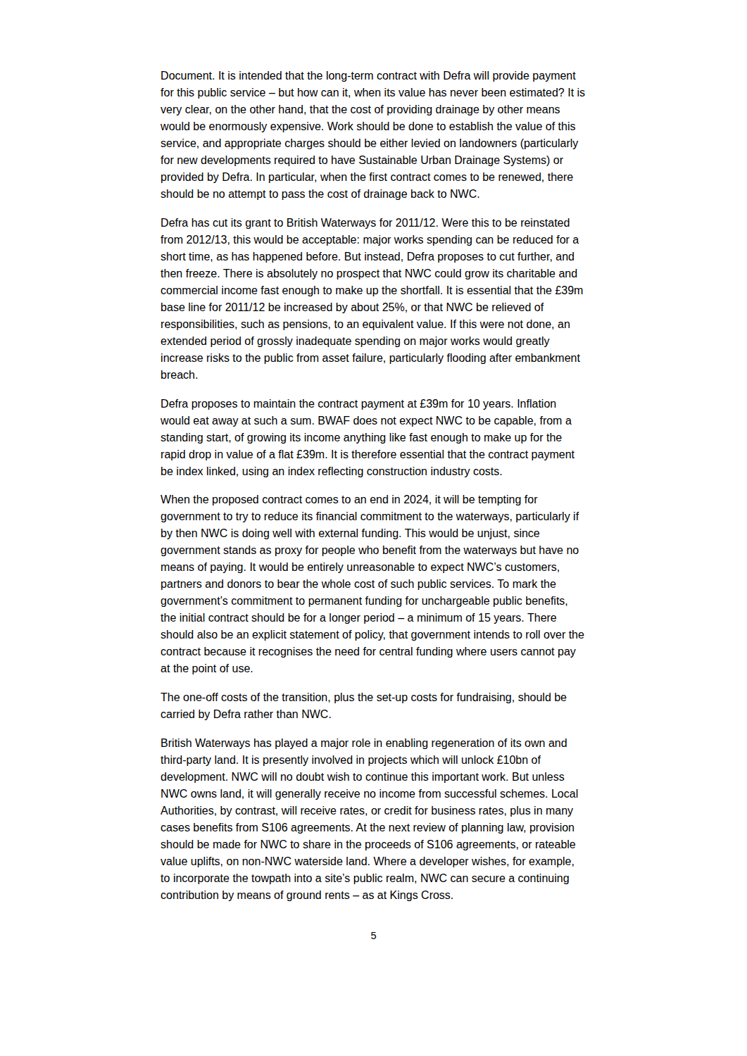Document. It is intended that the long-term contract with Defra will provide payment for this public service – but how can it, when its value has never been estimated? It is very clear, on the other hand, that the cost of providing drainage by other means would be enormously expensive. Work should be done to establish the value of this service, and appropriate charges should be either levied on landowners (particularly for new developments required to have Sustainable Urban Drainage Systems) or provided by Defra. In particular, when the first contract comes to be renewed, there should be no attempt to pass the cost of drainage back to NWC.
Defra has cut its grant to British Waterways for 2011/12. Were this to be reinstated from 2012/13, this would be acceptable: major works spending can be reduced for a short time, as has happened before. But instead, Defra proposes to cut further, and then freeze. There is absolutely no prospect that NWC could grow its charitable and commercial income fast enough to make up the shortfall. It is essential that the £39m base line for 2011/12 be increased by about 25%, or that NWC be relieved of responsibilities, such as pensions, to an equivalent value. If this were not done, an extended period of grossly inadequate spending on major works would greatly increase risks to the public from asset failure, particularly flooding after embankment breach.
Defra proposes to maintain the contract payment at £39m for 10 years. Inflation would eat away at such a sum. BWAF does not expect NWC to be capable, from a standing start, of growing its income anything like fast enough to make up for the rapid drop in value of a flat £39m. It is therefore essential that the contract payment be index linked, using an index reflecting construction industry costs.
When the proposed contract comes to an end in 2024, it will be tempting for government to try to reduce its financial commitment to the waterways, particularly if by then NWC is doing well with external funding. This would be unjust, since government stands as proxy for people who benefit from the waterways but have no means of paying. It would be entirely unreasonable to expect NWC’s customers, partners and donors to bear the whole cost of such public services. To mark the government’s commitment to permanent funding for unchargeable public benefits, the initial contract should be for a longer period – a minimum of 15 years. There should also be an explicit statement of policy, that government intends to roll over the contract because it recognises the need for central funding where users cannot pay at the point of use.
The one-off costs of the transition, plus the set-up costs for fundraising, should be carried by Defra rather than NWC.
British Waterways has played a major role in enabling regeneration of its own and third-party land. It is presently involved in projects which will unlock £10bn of development. NWC will no doubt wish to continue this important work. But unless NWC owns land, it will generally receive no income from successful schemes. Local Authorities, by contrast, will receive rates, or credit for business rates, plus in many cases benefits from S106 agreements. At the next review of planning law, provision should be made for NWC to share in the proceeds of S106 agreements, or rateable value uplifts, on non-NWC waterside land. Where a developer wishes, for example, to incorporate the towpath into a site’s public realm, NWC can secure a continuing contribution by means of ground rents – as at Kings Cross.
5